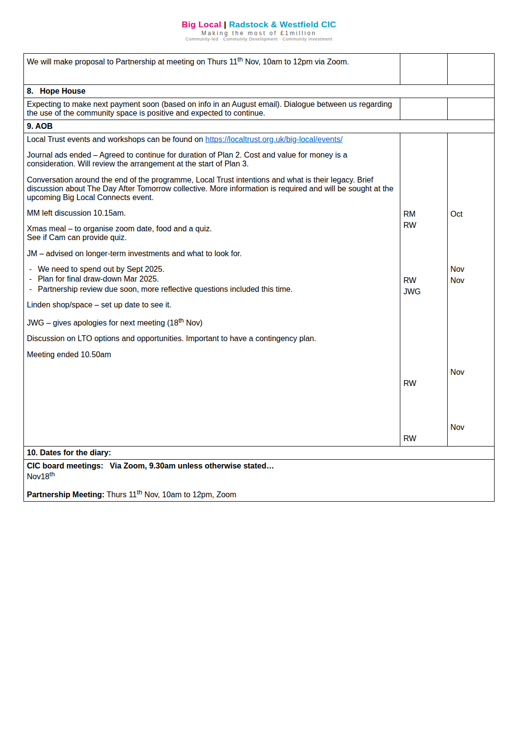Big Local | Radstock & Westfield CIC
Making the most of £1million
Community-led · Community Development · Community Investment
| We will make proposal to Partnership at meeting on Thurs 11 th Nov, 10am to 12pm via Zoom. | | |
| 8. Hope House |
| Expecting to make next payment soon (based on info in an August email). Dialogue between us regarding the use of the community space is positive and expected to continue. | | |
| 9. AOB |
| Local Trust events and workshops can be found on https://localtrust.org.uk/big-local/events/ Journal ads ended – Agreed to continue for duration of Plan 2. Cost and value for money is a consideration. Will review the arrangement at the start of Plan 3. Conversation around the end of the programme, Local Trust intentions and what is their legacy. Brief discussion about The Day After Tomorrow collective. More information is required and will be sought at the upcoming Big Local Connects event. MM left discussion 10.15am. Xmas meal – to organise zoom date, food and a quiz. See if Cam can provide quiz. JM – advised on longer-term investments and what to look for. We need to spend out by Sept 2025. Plan for final draw-down Mar 2025. Partnership review due soon, more reflective questions included this time. Linden shop/space – set up date to see it. JWG – gives apologies for next meeting (18 th Nov) Discussion on LTO options and opportunities. Important to have a contingency plan. Meeting ended 10.50am | RM RW RW JWG RW RW | Oct Nov Nov Nov Nov |
| 10. Dates for the diary: |
| CIC board meetings: Via Zoom, 9.30am unless otherwise stated… Nov18 th Partnership Meeting: Thurs 11 th Nov, 10am to 12pm, Zoom |